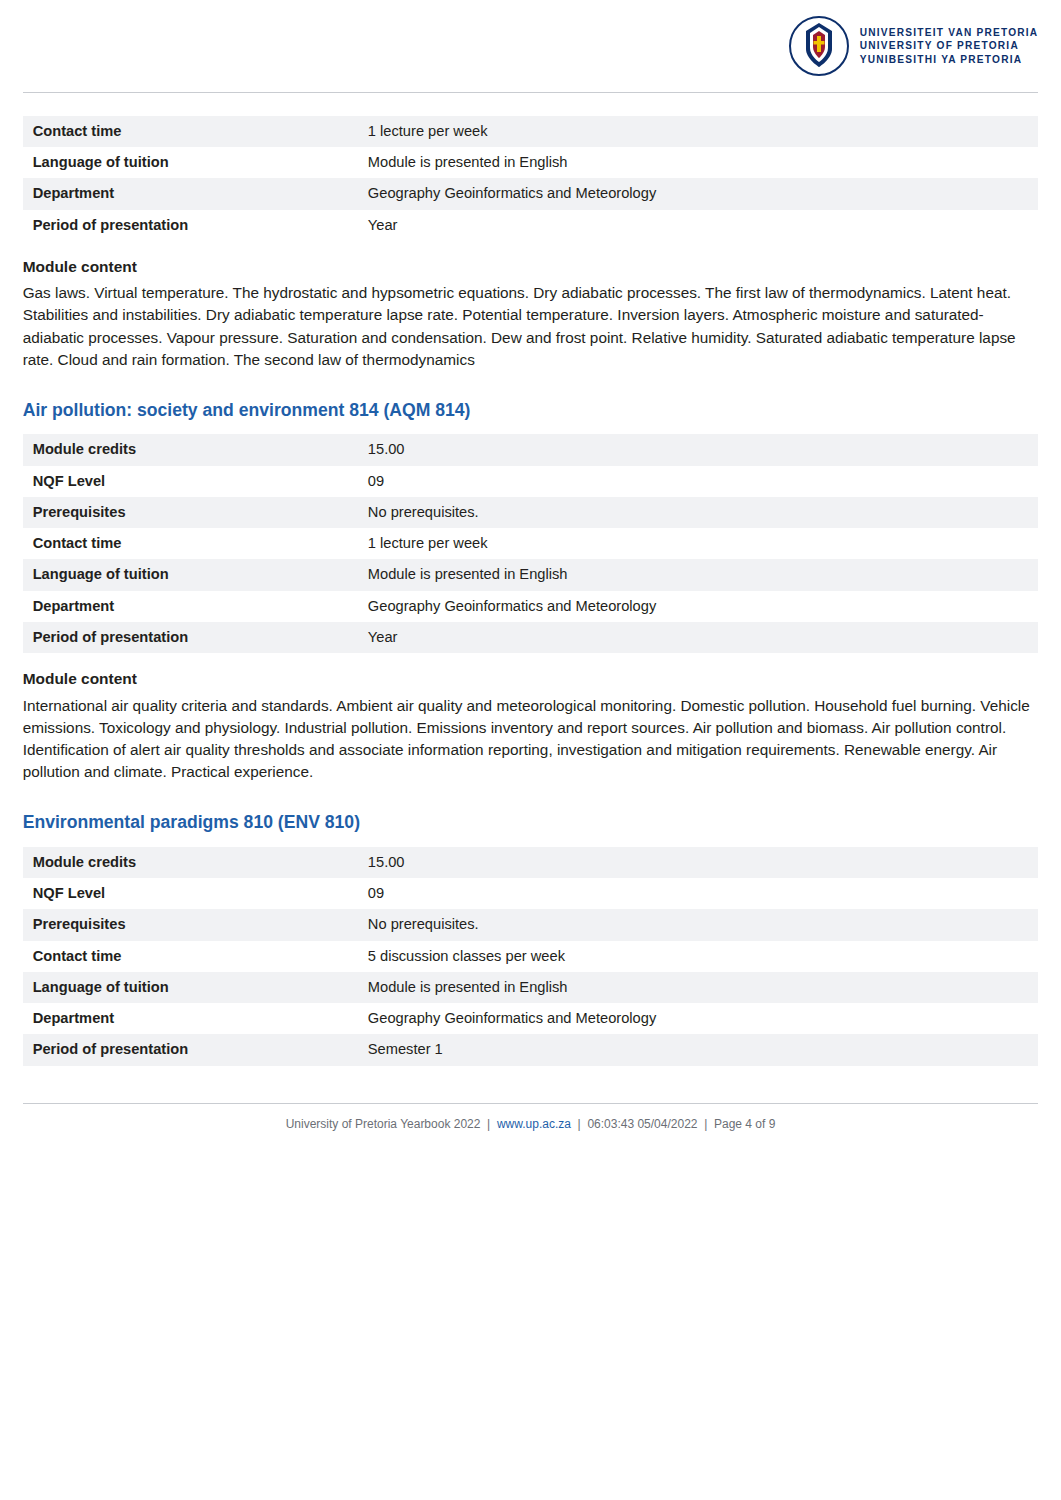Universiteit van Pretoria
University of Pretoria
Yunibesithi ya Pretoria
| Contact time | 1 lecture per week |
| Language of tuition | Module is presented in English |
| Department | Geography Geoinformatics and Meteorology |
| Period of presentation | Year |
Module content
Gas laws. Virtual temperature. The hydrostatic and hypsometric equations. Dry adiabatic processes. The first law of thermodynamics. Latent heat. Stabilities and instabilities. Dry adiabatic temperature lapse rate. Potential temperature. Inversion layers. Atmospheric moisture and saturated-adiabatic processes. Vapour pressure. Saturation and condensation. Dew and frost point. Relative humidity. Saturated adiabatic temperature lapse rate. Cloud and rain formation. The second law of thermodynamics
Air pollution: society and environment 814 (AQM 814)
| Module credits | 15.00 |
| NQF Level | 09 |
| Prerequisites | No prerequisites. |
| Contact time | 1 lecture per week |
| Language of tuition | Module is presented in English |
| Department | Geography Geoinformatics and Meteorology |
| Period of presentation | Year |
Module content
International air quality criteria and standards. Ambient air quality and meteorological monitoring. Domestic pollution. Household fuel burning. Vehicle emissions. Toxicology and physiology. Industrial pollution. Emissions inventory and report sources. Air pollution and biomass. Air pollution control. Identification of alert air quality thresholds and associate information reporting, investigation and mitigation requirements. Renewable energy. Air pollution and climate. Practical experience.
Environmental paradigms 810 (ENV 810)
| Module credits | 15.00 |
| NQF Level | 09 |
| Prerequisites | No prerequisites. |
| Contact time | 5 discussion classes per week |
| Language of tuition | Module is presented in English |
| Department | Geography Geoinformatics and Meteorology |
| Period of presentation | Semester 1 |
University of Pretoria Yearbook 2022 | www.up.ac.za | 06:03:43 05/04/2022 | Page 4 of 9